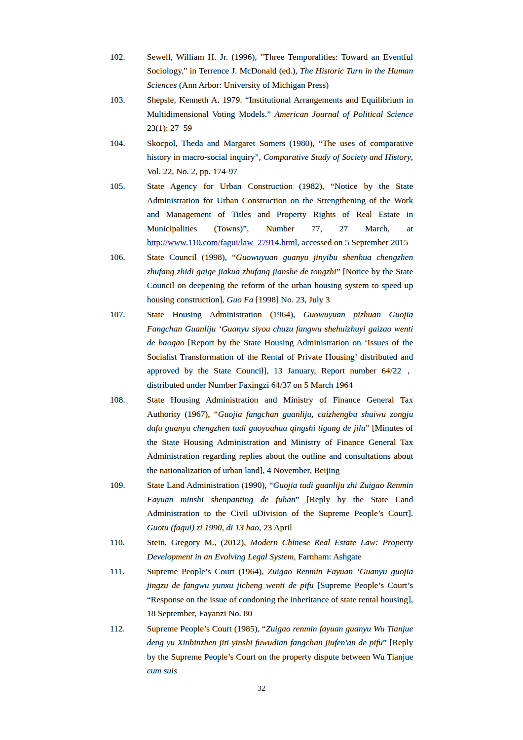102. Sewell, William H. Jr. (1996), "Three Temporalities: Toward an Eventful Sociology," in Terrence J. McDonald (ed.), The Historic Turn in the Human Sciences (Ann Arbor: University of Michigan Press)
103. Shepsle, Kenneth A. 1979. “Institutional Arrangements and Equilibrium in Multidimensional Voting Models.” American Journal of Political Science 23(1): 27–59
104. Skocpol, Theda and Margaret Somers (1980), “The uses of comparative history in macro-social inquiry”, Comparative Study of Society and History, Vol. 22, No. 2, pp. 174-97
105. State Agency for Urban Construction (1982), “Notice by the State Administration for Urban Construction on the Strengthening of the Work and Management of Titles and Property Rights of Real Estate in Municipalities (Towns)”, Number 77, 27 March, at http://www.110.com/fagui/law_27914.html, accessed on 5 September 2015
106. State Council (1998), “Guowuyuan guanyu jinyibu shenhua chengzhen zhufang zhidi gaige jiakua zhufang jianshe de tongzhi” [Notice by the State Council on deepening the reform of the urban housing system to speed up housing construction], Guo Fa [1998] No. 23, July 3
107. State Housing Administration (1964), Guowuyuan pizhuan Guojia Fangchan Guanliju ‘Guanyu siyou chuzu fangwu shehuizhuyi gaizao wenti de baogao [Report by the State Housing Administration on ‘Issues of the Socialist Transformation of the Rental of Private Housing’ distributed and approved by the State Council], 13 January, Report number 64/22，distributed under Number Faxingzi 64/37 on 5 March 1964
108. State Housing Administration and Ministry of Finance General Tax Authority (1967), “Guojia fangchan guanliju, caizhengbu shuiwu zongju dafu guanyu chengzhen tudi guoyouhua qingshi tigang de jilu” [Minutes of the State Housing Administration and Ministry of Finance General Tax Administration regarding replies about the outline and consultations about the nationalization of urban land], 4 November, Beijing
109. State Land Administration (1990), “Guojia tudi guanliju zhi Zuigao Renmin Fayuan minshi shenpanting de fuhan” [Reply by the State Land Administration to the Civil uDivision of the Supreme People’s Court]. Guotu (fagui) zi 1990, di 13 hao, 23 April
110. Stein, Gregory M., (2012), Modern Chinese Real Estate Law: Property Development in an Evolving Legal System, Farnham: Ashgate
111. Supreme People’s Court (1964), Zuigao Renmin Fayuan ‘Guanyu guojia jingzu de fangwu yunxu jicheng wenti de pifu [Supreme People’s Court’s “Response on the issue of condoning the inheritance of state rental housing], 18 September, Fayanzi No. 80
112. Supreme People’s Court (1985), “Zuigao renmin fayuan guanyu Wu Tianjue deng yu Xinbinzhen jiti yinshi fuwudian fangchan jiufen'an de pifu” [Reply by the Supreme People’s Court on the property dispute between Wu Tianjue cum suis
32